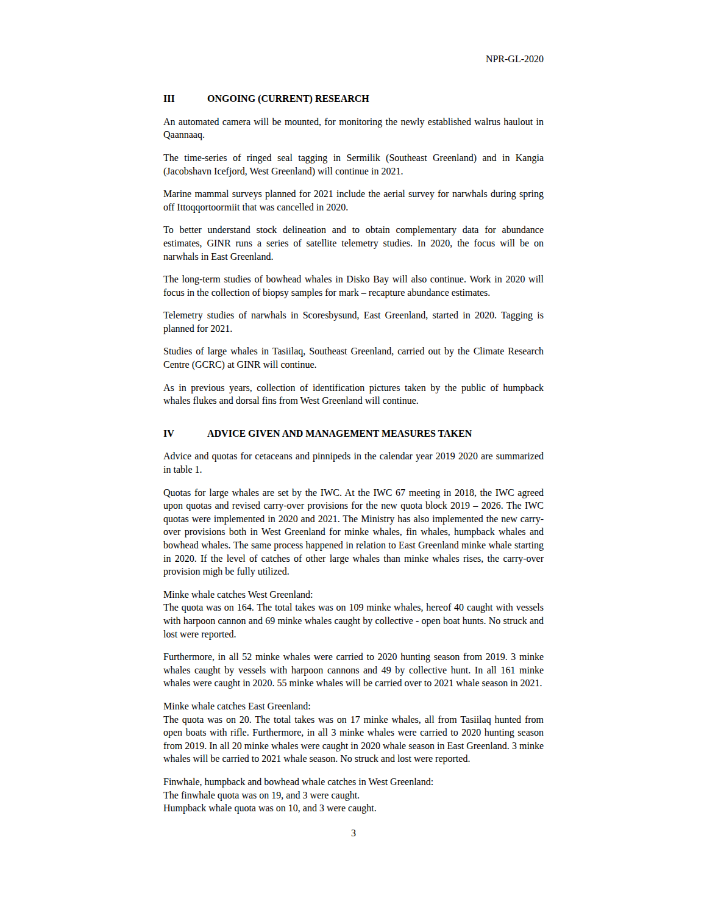NPR-GL-2020
IIIOngoing (current) research
An automated camera will be mounted, for monitoring the newly established walrus haulout in Qaannaaq.
The time-series of ringed seal tagging in Sermilik (Southeast Greenland) and in Kangia (Jacobshavn Icefjord, West Greenland) will continue in 2021.
Marine mammal surveys planned for 2021 include the aerial survey for narwhals during spring off Ittoqqortoormiit that was cancelled in 2020.
To better understand stock delineation and to obtain complementary data for abundance estimates, GINR runs a series of satellite telemetry studies. In 2020, the focus will be on narwhals in East Greenland.
The long-term studies of bowhead whales in Disko Bay will also continue. Work in 2020 will focus in the collection of biopsy samples for mark – recapture abundance estimates.
Telemetry studies of narwhals in Scoresbysund, East Greenland, started in 2020. Tagging is planned for 2021.
Studies of large whales in Tasiilaq, Southeast Greenland, carried out by the Climate Research Centre (GCRC) at GINR will continue.
As in previous years, collection of identification pictures taken by the public of humpback whales flukes and dorsal fins from West Greenland will continue.
IVAdvice given and management measures taken
Advice and quotas for cetaceans and pinnipeds in the calendar year 2019 2020 are summarized in table 1.
Quotas for large whales are set by the IWC. At the IWC 67 meeting in 2018, the IWC agreed upon quotas and revised carry-over provisions for the new quota block 2019 – 2026. The IWC quotas were implemented in 2020 and 2021. The Ministry has also implemented the new carry-over provisions both in West Greenland for minke whales, fin whales, humpback whales and bowhead whales. The same process happened in relation to East Greenland minke whale starting in 2020. If the level of catches of other large whales than minke whales rises, the carry-over provision migh be fully utilized.
Minke whale catches West Greenland:
The quota was on 164. The total takes was on 109 minke whales, hereof 40 caught with vessels with harpoon cannon and 69 minke whales caught by collective - open boat hunts. No struck and lost were reported.
Furthermore, in all 52 minke whales were carried to 2020 hunting season from 2019. 3 minke whales caught by vessels with harpoon cannons and 49 by collective hunt. In all 161 minke whales were caught in 2020. 55 minke whales will be carried over to 2021 whale season in 2021.
Minke whale catches East Greenland:
The quota was on 20. The total takes was on 17 minke whales, all from Tasiilaq hunted from open boats with rifle. Furthermore, in all 3 minke whales were carried to 2020 hunting season from 2019. In all 20 minke whales were caught in 2020 whale season in East Greenland. 3 minke whales will be carried to 2021 whale season. No struck and lost were reported.
Finwhale, humpback and bowhead whale catches in West Greenland:
The finwhale quota was on 19, and 3 were caught.
Humpback whale quota was on 10, and 3 were caught.
3